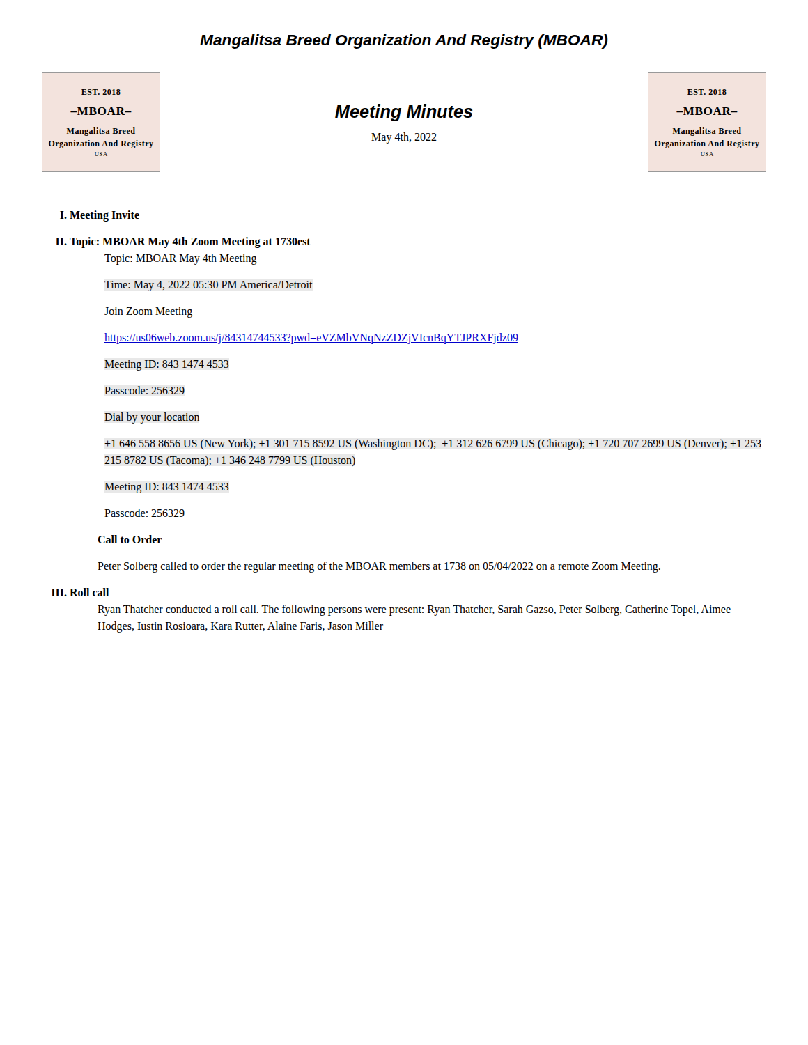Mangalitsa Breed Organization And Registry (MBOAR)
EST. 2018 –MBOAR– Mangalitsa Breed Organization And Registry — USA —
Meeting Minutes
May 4th, 2022
EST. 2018 –MBOAR– Mangalitsa Breed Organization And Registry — USA —
Meeting Invite
Topic: MBOAR May 4th Zoom Meeting at 1730est
Topic: MBOAR May 4th Meeting
Time: May 4, 2022 05:30 PM America/Detroit
Join Zoom Meeting
https://us06web.zoom.us/j/84314744533?pwd=eVZMbVNqNzZDZjVIcnBqYTJPRXFjdz09
Meeting ID: 843 1474 4533
Passcode: 256329
Dial by your location
+1 646 558 8656 US (New York); +1 301 715 8592 US (Washington DC); +1 312 626 6799 US (Chicago); +1 720 707 2699 US (Denver); +1 253 215 8782 US (Tacoma); +1 346 248 7799 US (Houston)
Meeting ID: 843 1474 4533
Passcode: 256329
Call to Order
Peter Solberg called to order the regular meeting of the MBOAR members at 1738 on 05/04/2022 on a remote Zoom Meeting.
Roll call
Ryan Thatcher conducted a roll call. The following persons were present: Ryan Thatcher, Sarah Gazso, Peter Solberg, Catherine Topel, Aimee Hodges, Iustin Rosioara, Kara Rutter, Alaine Faris, Jason Miller